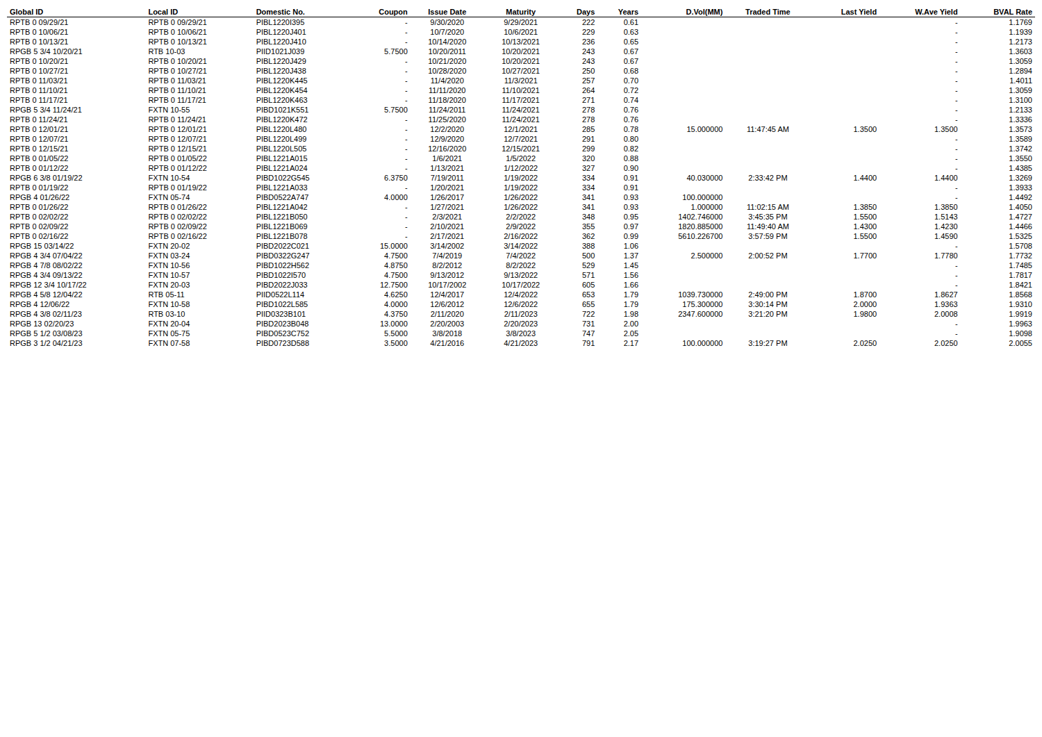| Global ID | Local ID | Domestic No. | Coupon | Issue Date | Maturity | Days | Years | D.Vol(MM) | Traded Time | Last Yield | W.Ave Yield | BVAL Rate |
| --- | --- | --- | --- | --- | --- | --- | --- | --- | --- | --- | --- | --- |
| RPTB 0 09/29/21 | RPTB 0 09/29/21 | PIBL1220I395 | - | 9/30/2020 | 9/29/2021 | 222 | 0.61 | | | | - | 1.1769 |
| RPTB 0 10/06/21 | RPTB 0 10/06/21 | PIBL1220J401 | - | 10/7/2020 | 10/6/2021 | 229 | 0.63 | | | | - | 1.1939 |
| RPTB 0 10/13/21 | RPTB 0 10/13/21 | PIBL1220J410 | - | 10/14/2020 | 10/13/2021 | 236 | 0.65 | | | | - | 1.2173 |
| RPGB 5 3/4 10/20/21 | RTB 10-03 | PIID1021J039 | 5.7500 | 10/20/2011 | 10/20/2021 | 243 | 0.67 | | | | - | 1.3603 |
| RPTB 0 10/20/21 | RPTB 0 10/20/21 | PIBL1220J429 | - | 10/21/2020 | 10/20/2021 | 243 | 0.67 | | | | - | 1.3059 |
| RPTB 0 10/27/21 | RPTB 0 10/27/21 | PIBL1220J438 | - | 10/28/2020 | 10/27/2021 | 250 | 0.68 | | | | - | 1.2894 |
| RPTB 0 11/03/21 | RPTB 0 11/03/21 | PIBL1220K445 | - | 11/4/2020 | 11/3/2021 | 257 | 0.70 | | | | - | 1.4011 |
| RPTB 0 11/10/21 | RPTB 0 11/10/21 | PIBL1220K454 | - | 11/11/2020 | 11/10/2021 | 264 | 0.72 | | | | - | 1.3059 |
| RPTB 0 11/17/21 | RPTB 0 11/17/21 | PIBL1220K463 | - | 11/18/2020 | 11/17/2021 | 271 | 0.74 | | | | - | 1.3100 |
| RPGB 5 3/4 11/24/21 | FXTN 10-55 | PIBD1021K551 | 5.7500 | 11/24/2011 | 11/24/2021 | 278 | 0.76 | | | | - | 1.2133 |
| RPTB 0 11/24/21 | RPTB 0 11/24/21 | PIBL1220K472 | - | 11/25/2020 | 11/24/2021 | 278 | 0.76 | | | | - | 1.3336 |
| RPTB 0 12/01/21 | RPTB 0 12/01/21 | PIBL1220L480 | - | 12/2/2020 | 12/1/2021 | 285 | 0.78 | 15.000000 | 11:47:45 AM | 1.3500 | 1.3500 | 1.3573 |
| RPTB 0 12/07/21 | RPTB 0 12/07/21 | PIBL1220L499 | - | 12/9/2020 | 12/7/2021 | 291 | 0.80 | | | | - | 1.3589 |
| RPTB 0 12/15/21 | RPTB 0 12/15/21 | PIBL1220L505 | - | 12/16/2020 | 12/15/2021 | 299 | 0.82 | | | | - | 1.3742 |
| RPTB 0 01/05/22 | RPTB 0 01/05/22 | PIBL1221A015 | - | 1/6/2021 | 1/5/2022 | 320 | 0.88 | | | | - | 1.3550 |
| RPTB 0 01/12/22 | RPTB 0 01/12/22 | PIBL1221A024 | - | 1/13/2021 | 1/12/2022 | 327 | 0.90 | | | | - | 1.4385 |
| RPGB 6 3/8 01/19/22 | FXTN 10-54 | PIBD1022G545 | 6.3750 | 7/19/2011 | 1/19/2022 | 334 | 0.91 | 40.030000 | 2:33:42 PM | 1.4400 | 1.4400 | 1.3269 |
| RPTB 0 01/19/22 | RPTB 0 01/19/22 | PIBL1221A033 | - | 1/20/2021 | 1/19/2022 | 334 | 0.91 | | | | - | 1.3933 |
| RPGB 4 01/26/22 | FXTN 05-74 | PIBD0522A747 | 4.0000 | 1/26/2017 | 1/26/2022 | 341 | 0.93 | 100.000000 | | | - | 1.4492 |
| RPTB 0 01/26/22 | RPTB 0 01/26/22 | PIBL1221A042 | - | 1/27/2021 | 1/26/2022 | 341 | 0.93 | 1.000000 | 11:02:15 AM | 1.3850 | 1.3850 | 1.4050 |
| RPTB 0 02/02/22 | RPTB 0 02/02/22 | PIBL1221B050 | - | 2/3/2021 | 2/2/2022 | 348 | 0.95 | 1402.746000 | 3:45:35 PM | 1.5500 | 1.5143 | 1.4727 |
| RPTB 0 02/09/22 | RPTB 0 02/09/22 | PIBL1221B069 | - | 2/10/2021 | 2/9/2022 | 355 | 0.97 | 1820.885000 | 11:49:40 AM | 1.4300 | 1.4230 | 1.4466 |
| RPTB 0 02/16/22 | RPTB 0 02/16/22 | PIBL1221B078 | - | 2/17/2021 | 2/16/2022 | 362 | 0.99 | 5610.226700 | 3:57:59 PM | 1.5500 | 1.4590 | 1.5325 |
| RPGB 15 03/14/22 | FXTN 20-02 | PIBD2022C021 | 15.0000 | 3/14/2002 | 3/14/2022 | 388 | 1.06 | | | | - | 1.5708 |
| RPGB 4 3/4 07/04/22 | FXTN 03-24 | PIBD0322G247 | 4.7500 | 7/4/2019 | 7/4/2022 | 500 | 1.37 | 2.500000 | 2:00:52 PM | 1.7700 | 1.7780 | 1.7732 |
| RPGB 4 7/8 08/02/22 | FXTN 10-56 | PIBD1022H562 | 4.8750 | 8/2/2012 | 8/2/2022 | 529 | 1.45 | | | | - | 1.7485 |
| RPGB 4 3/4 09/13/22 | FXTN 10-57 | PIBD1022I570 | 4.7500 | 9/13/2012 | 9/13/2022 | 571 | 1.56 | | | | - | 1.7817 |
| RPGB 12 3/4 10/17/22 | FXTN 20-03 | PIBD2022J033 | 12.7500 | 10/17/2002 | 10/17/2022 | 605 | 1.66 | | | | - | 1.8421 |
| RPGB 4 5/8 12/04/22 | RTB 05-11 | PIID0522L114 | 4.6250 | 12/4/2017 | 12/4/2022 | 653 | 1.79 | 1039.730000 | 2:49:00 PM | 1.8700 | 1.8627 | 1.8568 |
| RPGB 4 12/06/22 | FXTN 10-58 | PIBD1022L585 | 4.0000 | 12/6/2012 | 12/6/2022 | 655 | 1.79 | 175.300000 | 3:30:14 PM | 2.0000 | 1.9363 | 1.9310 |
| RPGB 4 3/8 02/11/23 | RTB 03-10 | PIID0323B101 | 4.3750 | 2/11/2020 | 2/11/2023 | 722 | 1.98 | 2347.600000 | 3:21:20 PM | 1.9800 | 2.0008 | 1.9919 |
| RPGB 13 02/20/23 | FXTN 20-04 | PIBD2023B048 | 13.0000 | 2/20/2003 | 2/20/2023 | 731 | 2.00 | | | | - | 1.9963 |
| RPGB 5 1/2 03/08/23 | FXTN 05-75 | PIBD0523C752 | 5.5000 | 3/8/2018 | 3/8/2023 | 747 | 2.05 | | | | - | 1.9098 |
| RPGB 3 1/2 04/21/23 | FXTN 07-58 | PIBD0723D588 | 3.5000 | 4/21/2016 | 4/21/2023 | 791 | 2.17 | 100.000000 | 3:19:27 PM | 2.0250 | 2.0250 | 2.0055 |